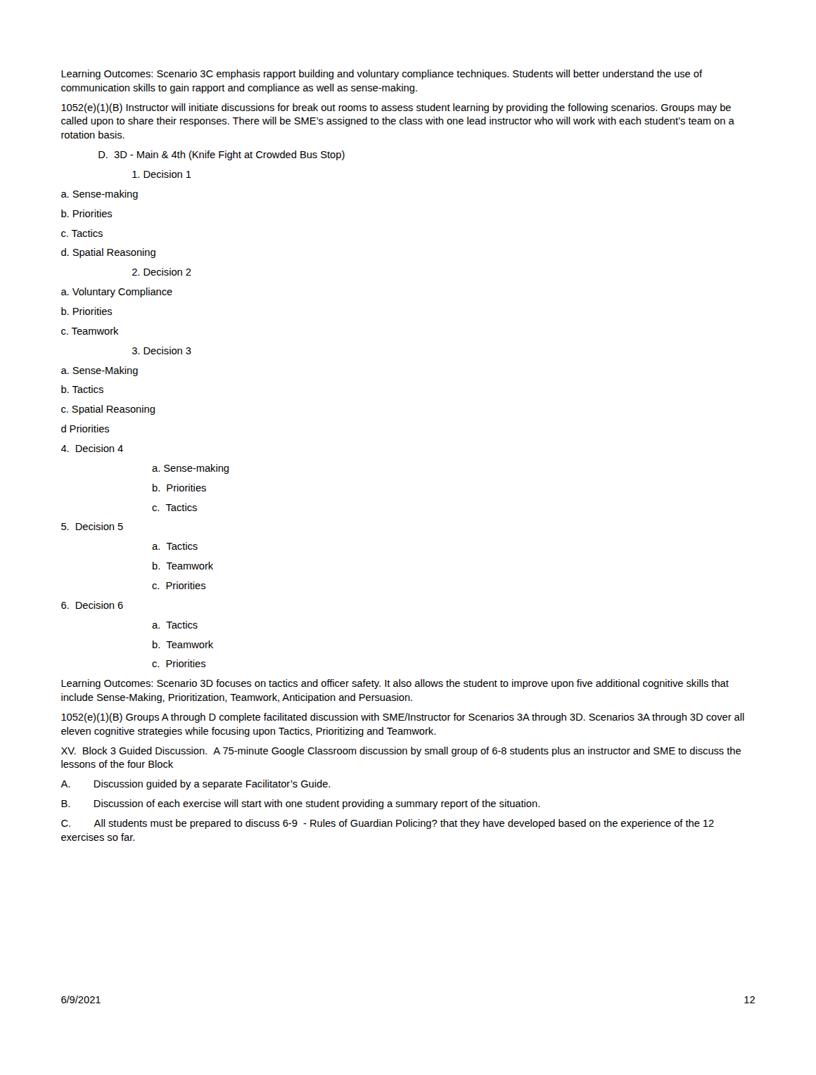Learning Outcomes: Scenario 3C emphasis rapport building and voluntary compliance techniques. Students will better understand the use of communication skills to gain rapport and compliance as well as sense-making.
1052(e)(1)(B) Instructor will initiate discussions for break out rooms to assess student learning by providing the following scenarios. Groups may be called upon to share their responses. There will be SME’s assigned to the class with one lead instructor who will work with each student’s team on a rotation basis.
D. 3D - Main & 4th (Knife Fight at Crowded Bus Stop)
1. Decision 1
a. Sense-making
b. Priorities
c. Tactics
d. Spatial Reasoning
2. Decision 2
a. Voluntary Compliance
b. Priorities
c. Teamwork
3. Decision 3
a. Sense-Making
b. Tactics
c. Spatial Reasoning
d Priorities
4. Decision 4
a. Sense-making
b. Priorities
c. Tactics
5. Decision 5
a. Tactics
b. Teamwork
c. Priorities
6. Decision 6
a. Tactics
b. Teamwork
c. Priorities
Learning Outcomes: Scenario 3D focuses on tactics and officer safety. It also allows the student to improve upon five additional cognitive skills that include Sense-Making, Prioritization, Teamwork, Anticipation and Persuasion.
1052(e)(1)(B) Groups A through D complete facilitated discussion with SME/Instructor for Scenarios 3A through 3D. Scenarios 3A through 3D cover all eleven cognitive strategies while focusing upon Tactics, Prioritizing and Teamwork.
XV. Block 3 Guided Discussion. A 75-minute Google Classroom discussion by small group of 6-8 students plus an instructor and SME to discuss the lessons of the four Block
A. Discussion guided by a separate Facilitator’s Guide.
B. Discussion of each exercise will start with one student providing a summary report of the situation.
C. All students must be prepared to discuss 6-9 - Rules of Guardian Policing? that they have developed based on the experience of the 12 exercises so far.
6/9/2021 12